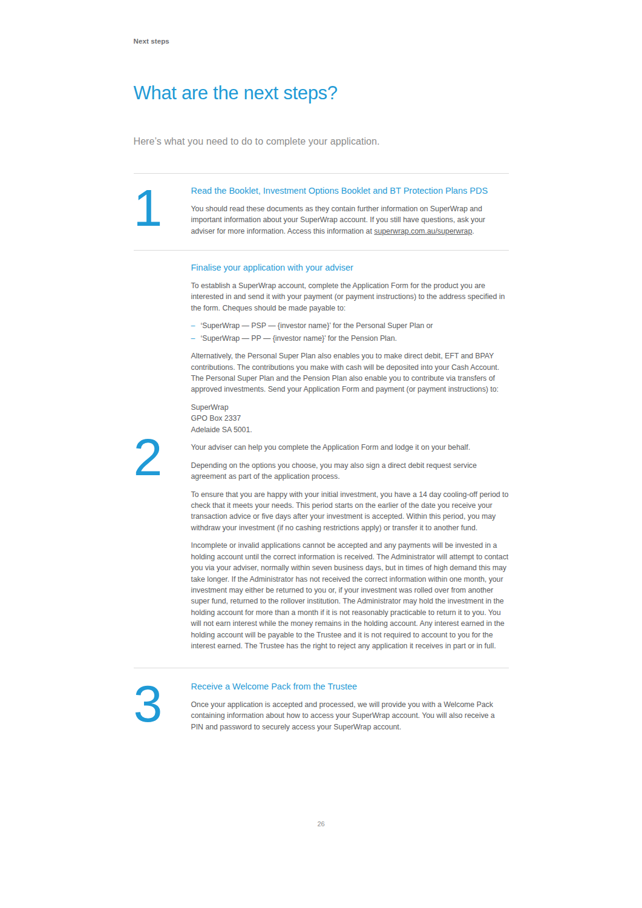Next steps
What are the next steps?
Here’s what you need to do to complete your application.
1
Read the Booklet, Investment Options Booklet and BT Protection Plans PDS
You should read these documents as they contain further information on SuperWrap and important information about your SuperWrap account. If you still have questions, ask your adviser for more information. Access this information at superwrap.com.au/superwrap.
2
Finalise your application with your adviser
To establish a SuperWrap account, complete the Application Form for the product you are interested in and send it with your payment (or payment instructions) to the address specified in the form. Cheques should be made payable to:
‘SuperWrap — PSP — {investor name}’ for the Personal Super Plan or
‘SuperWrap — PP — {investor name}’ for the Pension Plan.
Alternatively, the Personal Super Plan also enables you to make direct debit, EFT and BPAY contributions. The contributions you make with cash will be deposited into your Cash Account. The Personal Super Plan and the Pension Plan also enable you to contribute via transfers of approved investments. Send your Application Form and payment (or payment instructions) to:
SuperWrap GPO Box 2337 Adelaide SA 5001.
Your adviser can help you complete the Application Form and lodge it on your behalf.
Depending on the options you choose, you may also sign a direct debit request service agreement as part of the application process.
To ensure that you are happy with your initial investment, you have a 14 day cooling-off period to check that it meets your needs. This period starts on the earlier of the date you receive your transaction advice or five days after your investment is accepted. Within this period, you may withdraw your investment (if no cashing restrictions apply) or transfer it to another fund.
Incomplete or invalid applications cannot be accepted and any payments will be invested in a holding account until the correct information is received. The Administrator will attempt to contact you via your adviser, normally within seven business days, but in times of high demand this may take longer. If the Administrator has not received the correct information within one month, your investment may either be returned to you or, if your investment was rolled over from another super fund, returned to the rollover institution. The Administrator may hold the investment in the holding account for more than a month if it is not reasonably practicable to return it to you. You will not earn interest while the money remains in the holding account. Any interest earned in the holding account will be payable to the Trustee and it is not required to account to you for the interest earned. The Trustee has the right to reject any application it receives in part or in full.
3
Receive a Welcome Pack from the Trustee
Once your application is accepted and processed, we will provide you with a Welcome Pack containing information about how to access your SuperWrap account. You will also receive a PIN and password to securely access your SuperWrap account.
26